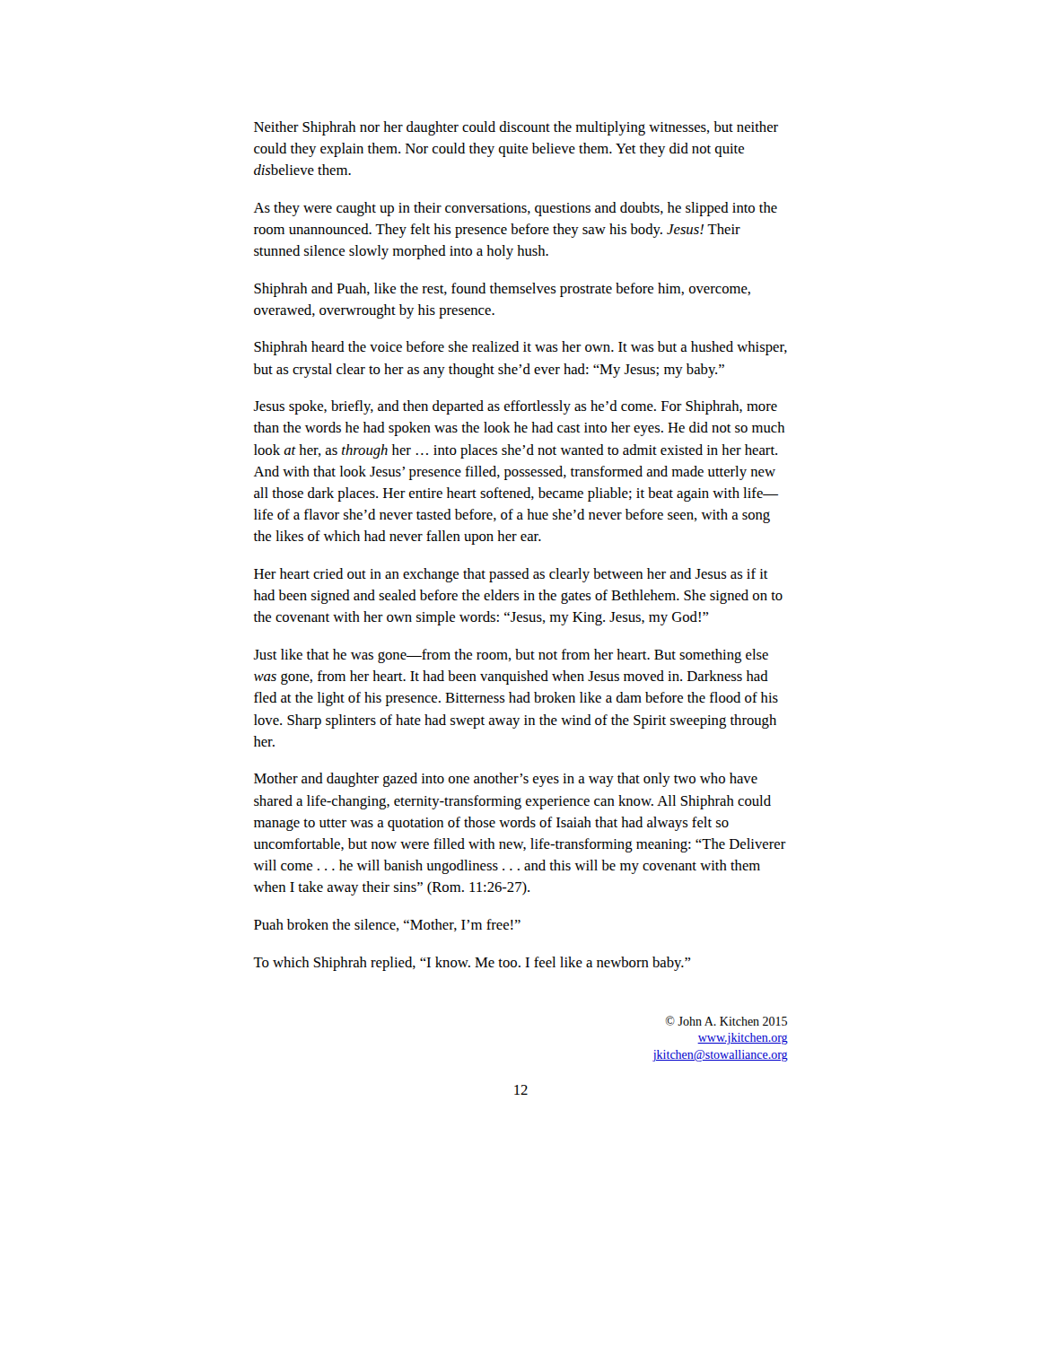Neither Shiphrah nor her daughter could discount the multiplying witnesses, but neither could they explain them. Nor could they quite believe them. Yet they did not quite disbelieve them.
As they were caught up in their conversations, questions and doubts, he slipped into the room unannounced. They felt his presence before they saw his body. Jesus! Their stunned silence slowly morphed into a holy hush.
Shiphrah and Puah, like the rest, found themselves prostrate before him, overcome, overawed, overwrought by his presence.
Shiphrah heard the voice before she realized it was her own. It was but a hushed whisper, but as crystal clear to her as any thought she’d ever had: “My Jesus; my baby.”
Jesus spoke, briefly, and then departed as effortlessly as he’d come. For Shiphrah, more than the words he had spoken was the look he had cast into her eyes. He did not so much look at her, as through her … into places she’d not wanted to admit existed in her heart. And with that look Jesus’ presence filled, possessed, transformed and made utterly new all those dark places. Her entire heart softened, became pliable; it beat again with life—life of a flavor she’d never tasted before, of a hue she’d never before seen, with a song the likes of which had never fallen upon her ear.
Her heart cried out in an exchange that passed as clearly between her and Jesus as if it had been signed and sealed before the elders in the gates of Bethlehem. She signed on to the covenant with her own simple words: “Jesus, my King. Jesus, my God!”
Just like that he was gone—from the room, but not from her heart. But something else was gone, from her heart. It had been vanquished when Jesus moved in. Darkness had fled at the light of his presence. Bitterness had broken like a dam before the flood of his love. Sharp splinters of hate had swept away in the wind of the Spirit sweeping through her.
Mother and daughter gazed into one another’s eyes in a way that only two who have shared a life-changing, eternity-transforming experience can know. All Shiphrah could manage to utter was a quotation of those words of Isaiah that had always felt so uncomfortable, but now were filled with new, life-transforming meaning: “The Deliverer will come . . . he will banish ungodliness . . . and this will be my covenant with them when I take away their sins” (Rom. 11:26-27).
Puah broken the silence, “Mother, I’m free!”
To which Shiphrah replied, “I know. Me too. I feel like a newborn baby.”
© John A. Kitchen 2015
www.jkitchen.org
jkitchen@stowalliance.org
12